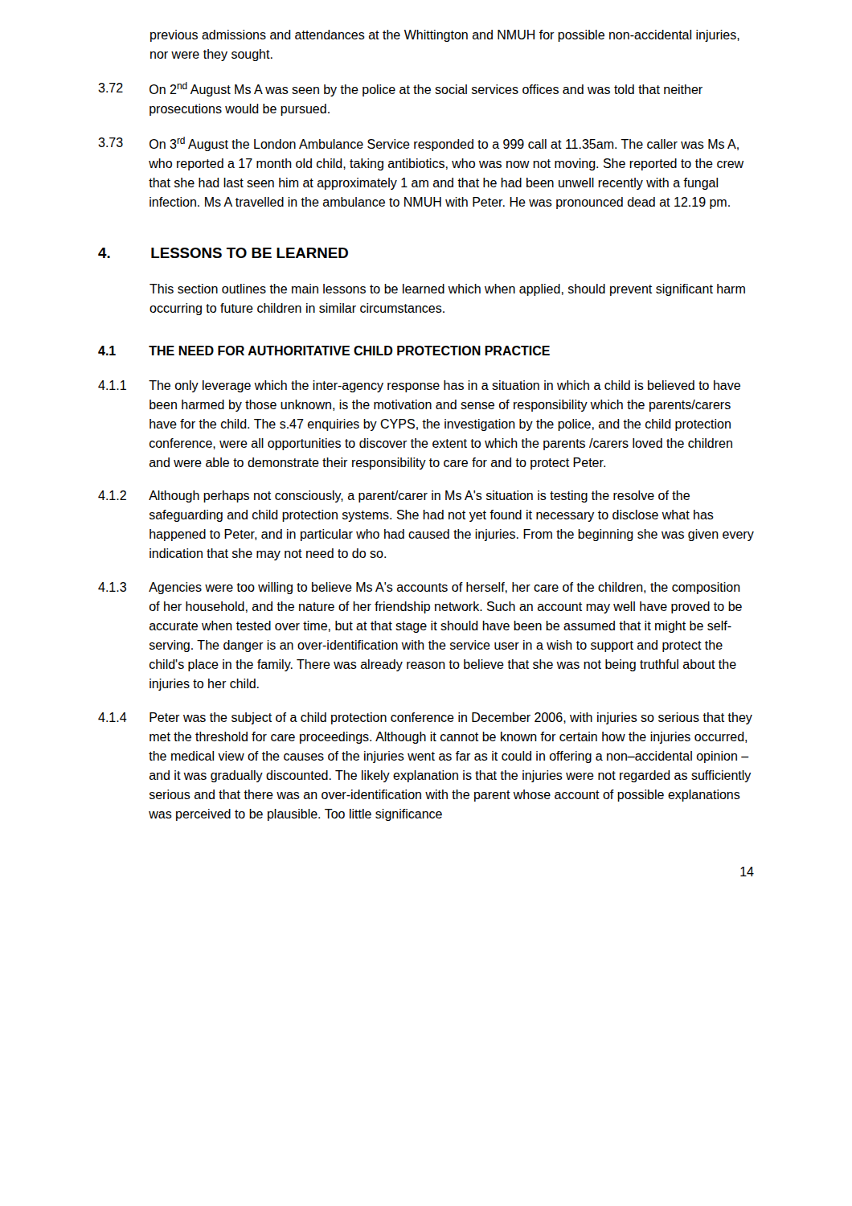previous admissions and attendances at the Whittington and NMUH for possible non-accidental injuries, nor were they sought.
3.72
On 2nd August Ms A was seen by the police at the social services offices and was told that neither prosecutions would be pursued.
3.73
On 3rd August the London Ambulance Service responded to a 999 call at 11.35am. The caller was Ms A, who reported a 17 month old child, taking antibiotics, who was now not moving. She reported to the crew that she had last seen him at approximately 1 am and that he had been unwell recently with a fungal infection. Ms A travelled in the ambulance to NMUH with Peter. He was pronounced dead at 12.19 pm.
4. LESSONS TO BE LEARNED
This section outlines the main lessons to be learned which when applied, should prevent significant harm occurring to future children in similar circumstances.
4.1 THE NEED FOR AUTHORITATIVE CHILD PROTECTION PRACTICE
4.1.1
The only leverage which the inter-agency response has in a situation in which a child is believed to have been harmed by those unknown, is the motivation and sense of responsibility which the parents/carers have for the child. The s.47 enquiries by CYPS, the investigation by the police, and the child protection conference, were all opportunities to discover the extent to which the parents /carers loved the children and were able to demonstrate their responsibility to care for and to protect Peter.
4.1.2
Although perhaps not consciously, a parent/carer in Ms A's situation is testing the resolve of the safeguarding and child protection systems. She had not yet found it necessary to disclose what has happened to Peter, and in particular who had caused the injuries. From the beginning she was given every indication that she may not need to do so.
4.1.3
Agencies were too willing to believe Ms A's accounts of herself, her care of the children, the composition of her household, and the nature of her friendship network. Such an account may well have proved to be accurate when tested over time, but at that stage it should have been be assumed that it might be self-serving. The danger is an over-identification with the service user in a wish to support and protect the child's place in the family. There was already reason to believe that she was not being truthful about the injuries to her child.
4.1.4
Peter was the subject of a child protection conference in December 2006, with injuries so serious that they met the threshold for care proceedings. Although it cannot be known for certain how the injuries occurred, the medical view of the causes of the injuries went as far as it could in offering a non–accidental opinion – and it was gradually discounted. The likely explanation is that the injuries were not regarded as sufficiently serious and that there was an over-identification with the parent whose account of possible explanations was perceived to be plausible. Too little significance
14